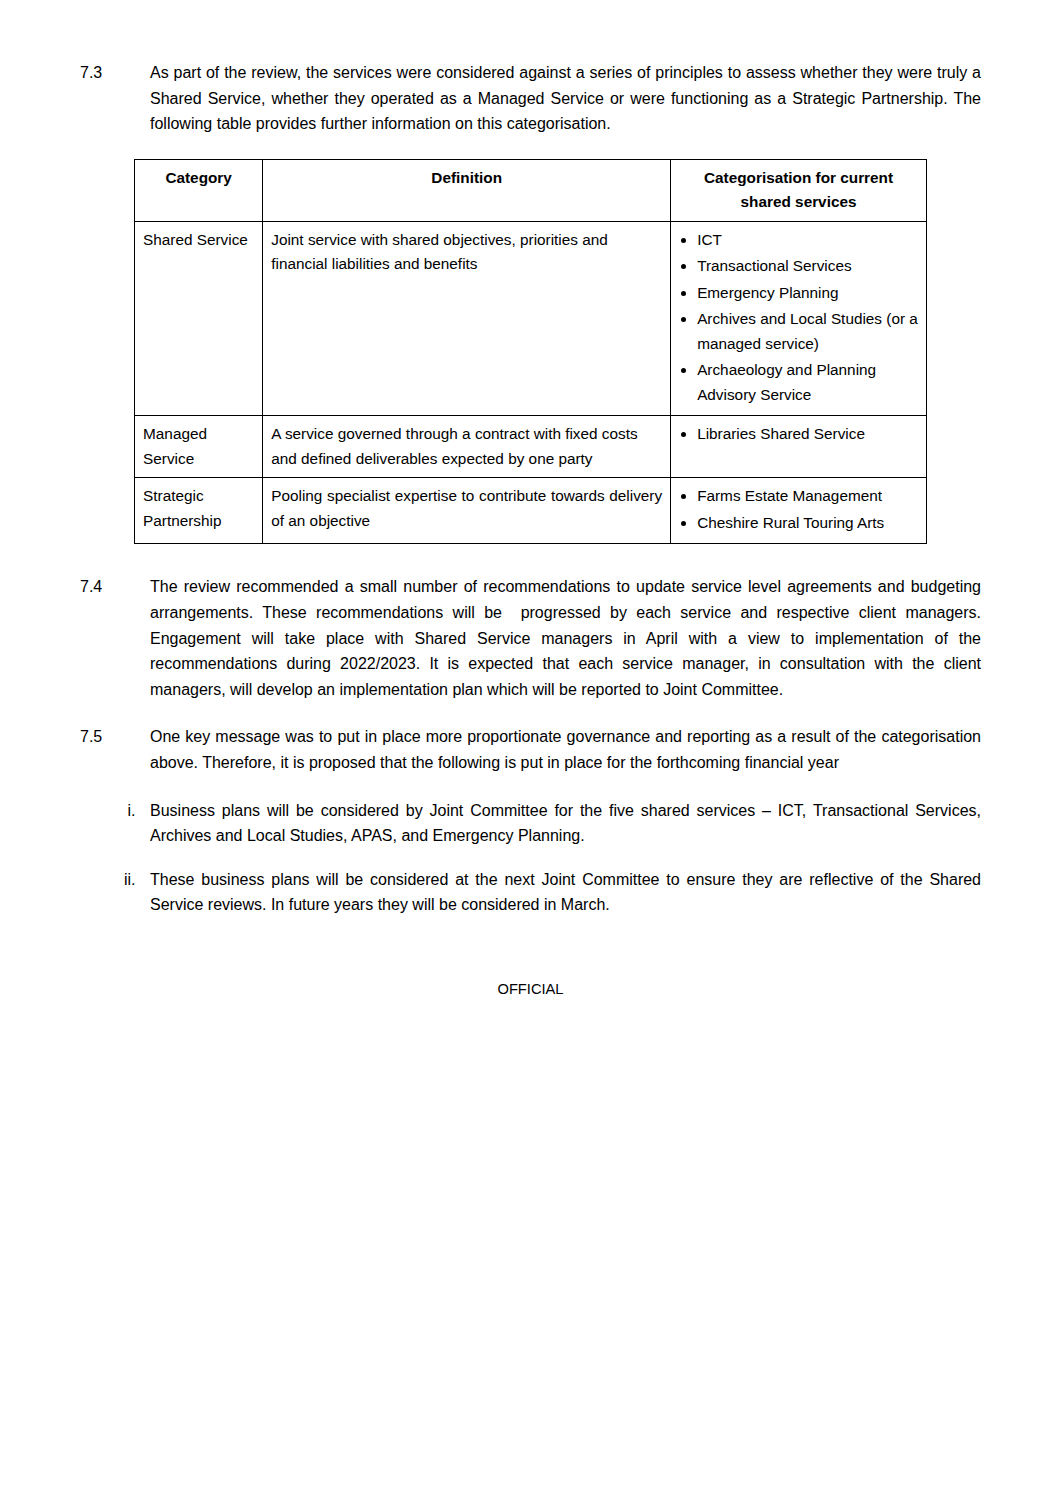7.3
As part of the review, the services were considered against a series of principles to assess whether they were truly a Shared Service, whether they operated as a Managed Service or were functioning as a Strategic Partnership. The following table provides further information on this categorisation.
| Category | Definition | Categorisation for current shared services |
| --- | --- | --- |
| Shared Service | Joint service with shared objectives, priorities and financial liabilities and benefits | ICT Transactional Services Emergency Planning Archives and Local Studies (or a managed service) Archaeology and Planning Advisory Service |
| Managed Service | A service governed through a contract with fixed costs and defined deliverables expected by one party | Libraries Shared Service |
| Strategic Partnership | Pooling specialist expertise to contribute towards delivery of an objective | Farms Estate Management Cheshire Rural Touring Arts |
7.4
The review recommended a small number of recommendations to update service level agreements and budgeting arrangements. These recommendations will be progressed by each service and respective client managers. Engagement will take place with Shared Service managers in April with a view to implementation of the recommendations during 2022/2023. It is expected that each service manager, in consultation with the client managers, will develop an implementation plan which will be reported to Joint Committee.
7.5
One key message was to put in place more proportionate governance and reporting as a result of the categorisation above. Therefore, it is proposed that the following is put in place for the forthcoming financial year
Business plans will be considered by Joint Committee for the five shared services – ICT, Transactional Services, Archives and Local Studies, APAS, and Emergency Planning.
These business plans will be considered at the next Joint Committee to ensure they are reflective of the Shared Service reviews. In future years they will be considered in March.
OFFICIAL